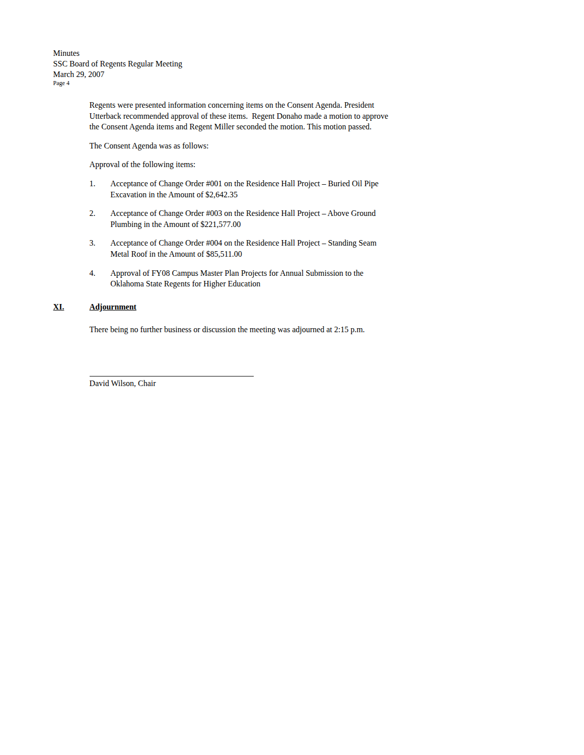Minutes
SSC Board of Regents Regular Meeting
March 29, 2007
Page 4
Regents were presented information concerning items on the Consent Agenda. President Utterback recommended approval of these items. Regent Donaho made a motion to approve the Consent Agenda items and Regent Miller seconded the motion. This motion passed.
The Consent Agenda was as follows:
Approval of the following items:
1. Acceptance of Change Order #001 on the Residence Hall Project – Buried Oil Pipe Excavation in the Amount of $2,642.35
2. Acceptance of Change Order #003 on the Residence Hall Project – Above Ground Plumbing in the Amount of $221,577.00
3. Acceptance of Change Order #004 on the Residence Hall Project – Standing Seam Metal Roof in the Amount of $85,511.00
4. Approval of FY08 Campus Master Plan Projects for Annual Submission to the Oklahoma State Regents for Higher Education
XI.
Adjournment
There being no further business or discussion the meeting was adjourned at 2:15 p.m.
David Wilson, Chair